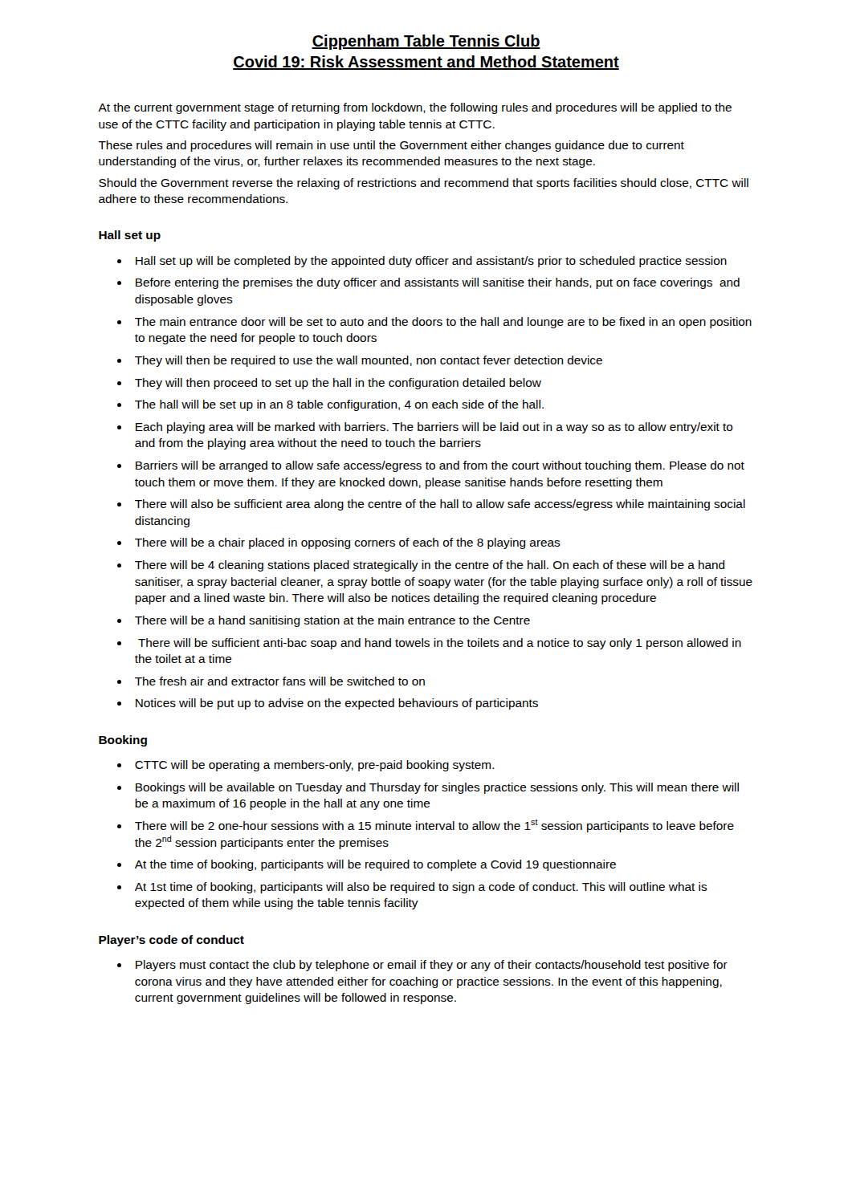Cippenham Table Tennis Club Covid 19: Risk Assessment and Method Statement
At the current government stage of returning from lockdown, the following rules and procedures will be applied to the use of the CTTC facility and participation in playing table tennis at CTTC.
These rules and procedures will remain in use until the Government either changes guidance due to current understanding of the virus, or, further relaxes its recommended measures to the next stage.
Should the Government reverse the relaxing of restrictions and recommend that sports facilities should close, CTTC will adhere to these recommendations.
Hall set up
Hall set up will be completed by the appointed duty officer and assistant/s prior to scheduled practice session
Before entering the premises the duty officer and assistants will sanitise their hands, put on face coverings and disposable gloves
The main entrance door will be set to auto and the doors to the hall and lounge are to be fixed in an open position to negate the need for people to touch doors
They will then be required to use the wall mounted, non contact fever detection device
They will then proceed to set up the hall in the configuration detailed below
The hall will be set up in an 8 table configuration, 4 on each side of the hall.
Each playing area will be marked with barriers. The barriers will be laid out in a way so as to allow entry/exit to and from the playing area without the need to touch the barriers
Barriers will be arranged to allow safe access/egress to and from the court without touching them. Please do not touch them or move them. If they are knocked down, please sanitise hands before resetting them
There will also be sufficient area along the centre of the hall to allow safe access/egress while maintaining social distancing
There will be a chair placed in opposing corners of each of the 8 playing areas
There will be 4 cleaning stations placed strategically in the centre of the hall. On each of these will be a hand sanitiser, a spray bacterial cleaner, a spray bottle of soapy water (for the table playing surface only) a roll of tissue paper and a lined waste bin. There will also be notices detailing the required cleaning procedure
There will be a hand sanitising station at the main entrance to the Centre
There will be sufficient anti-bac soap and hand towels in the toilets and a notice to say only 1 person allowed in the toilet at a time
The fresh air and extractor fans will be switched to on
Notices will be put up to advise on the expected behaviours of participants
Booking
CTTC will be operating a members-only, pre-paid booking system.
Bookings will be available on Tuesday and Thursday for singles practice sessions only. This will mean there will be a maximum of 16 people in the hall at any one time
There will be 2 one-hour sessions with a 15 minute interval to allow the 1st session participants to leave before the 2nd session participants enter the premises
At the time of booking, participants will be required to complete a Covid 19 questionnaire
At 1st time of booking, participants will also be required to sign a code of conduct. This will outline what is expected of them while using the table tennis facility
Player’s code of conduct
Players must contact the club by telephone or email if they or any of their contacts/household test positive for corona virus and they have attended either for coaching or practice sessions. In the event of this happening, current government guidelines will be followed in response.